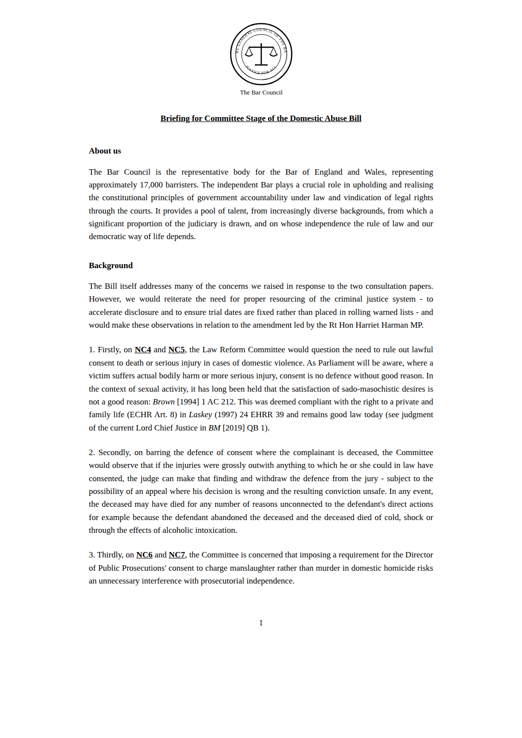THE GENERAL COUNCIL OF THE BAR JUSTICE FOR ALL The Bar Council
Briefing for Committee Stage of the Domestic Abuse Bill
About us
The Bar Council is the representative body for the Bar of England and Wales, representing approximately 17,000 barristers. The independent Bar plays a crucial role in upholding and realising the constitutional principles of government accountability under law and vindication of legal rights through the courts. It provides a pool of talent, from increasingly diverse backgrounds, from which a significant proportion of the judiciary is drawn, and on whose independence the rule of law and our democratic way of life depends.
Background
The Bill itself addresses many of the concerns we raised in response to the two consultation papers. However, we would reiterate the need for proper resourcing of the criminal justice system - to accelerate disclosure and to ensure trial dates are fixed rather than placed in rolling warned lists - and would make these observations in relation to the amendment led by the Rt Hon Harriet Harman MP.
1. Firstly, on NC4 and NC5, the Law Reform Committee would question the need to rule out lawful consent to death or serious injury in cases of domestic violence. As Parliament will be aware, where a victim suffers actual bodily harm or more serious injury, consent is no defence without good reason. In the context of sexual activity, it has long been held that the satisfaction of sado-masochistic desires is not a good reason: Brown [1994] 1 AC 212. This was deemed compliant with the right to a private and family life (ECHR Art. 8) in Laskey (1997) 24 EHRR 39 and remains good law today (see judgment of the current Lord Chief Justice in BM [2019] QB 1).
2. Secondly, on barring the defence of consent where the complainant is deceased, the Committee would observe that if the injuries were grossly outwith anything to which he or she could in law have consented, the judge can make that finding and withdraw the defence from the jury - subject to the possibility of an appeal where his decision is wrong and the resulting conviction unsafe. In any event, the deceased may have died for any number of reasons unconnected to the defendant's direct actions for example because the defendant abandoned the deceased and the deceased died of cold, shock or through the effects of alcoholic intoxication.
3. Thirdly, on NC6 and NC7, the Committee is concerned that imposing a requirement for the Director of Public Prosecutions' consent to charge manslaughter rather than murder in domestic homicide risks an unnecessary interference with prosecutorial independence.
1